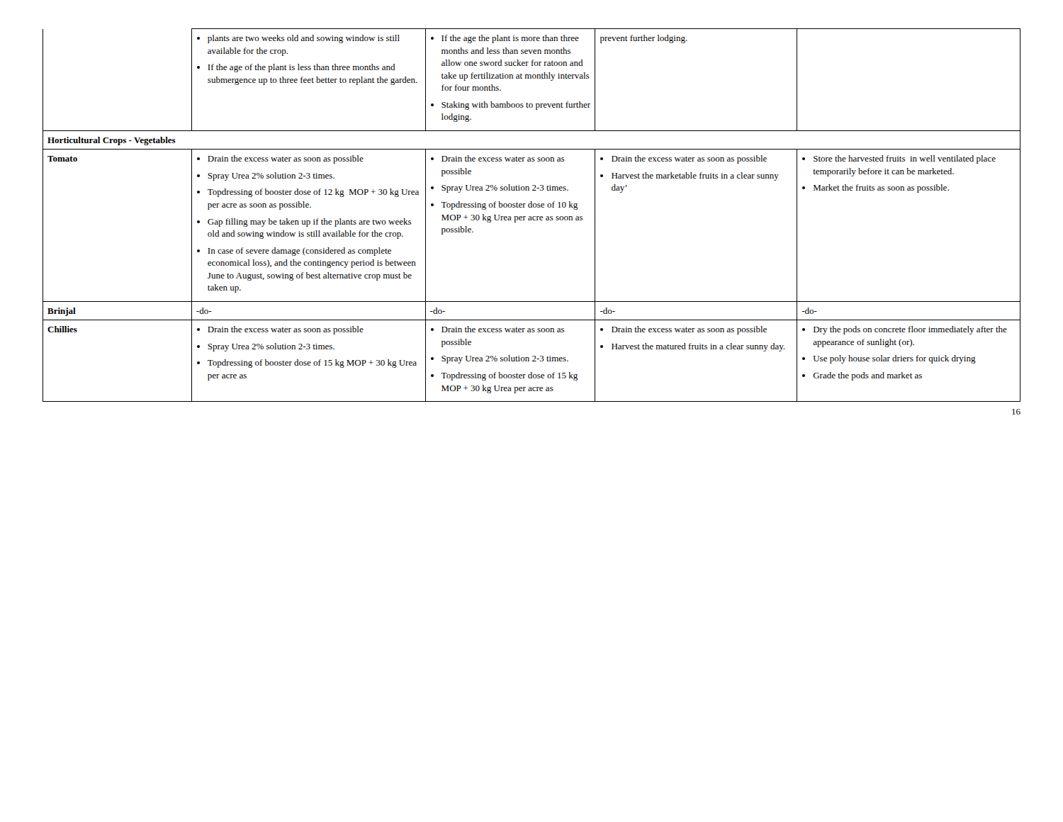| | plants are two weeks old and sowing window is still available for the crop. If the age of the plant is less than three months and submergence up to three feet better to replant the garden. | If the age the plant is more than three months and less than seven months allow one sword sucker for ratoon and take up fertilization at monthly intervals for four months. Staking with bamboos to prevent further lodging. | prevent further lodging. | |
| Horticultural Crops - Vegetables |
| Tomato | Drain the excess water as soon as possible Spray Urea 2% solution 2-3 times. Topdressing of booster dose of 12 kg MOP + 30 kg Urea per acre as soon as possible. Gap filling may be taken up if the plants are two weeks old and sowing window is still available for the crop. In case of severe damage (considered as complete economical loss), and the contingency period is between June to August, sowing of best alternative crop must be taken up. | Drain the excess water as soon as possible Spray Urea 2% solution 2-3 times. Topdressing of booster dose of 10 kg MOP + 30 kg Urea per acre as soon as possible. | Drain the excess water as soon as possible Harvest the marketable fruits in a clear sunny day’ | Store the harvested fruits in well ventilated place temporarily before it can be marketed. Market the fruits as soon as possible. |
| Brinjal | -do- | -do- | -do- | -do- |
| Chillies | Drain the excess water as soon as possible Spray Urea 2% solution 2-3 times. Topdressing of booster dose of 15 kg MOP + 30 kg Urea per acre as | Drain the excess water as soon as possible Spray Urea 2% solution 2-3 times. Topdressing of booster dose of 15 kg MOP + 30 kg Urea per acre as | Drain the excess water as soon as possible Harvest the matured fruits in a clear sunny day. | Dry the pods on concrete floor immediately after the appearance of sunlight (or). Use poly house solar driers for quick drying Grade the pods and market as |
16